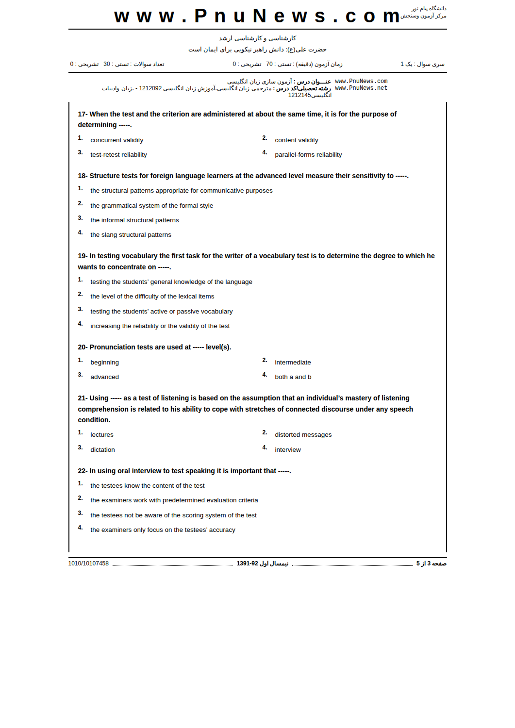w w w . P n u N e w s . c o m دانشگاه پیام نور
مرکز آزمون وسنجش
کارشناسی و کارشناسی ارشد
حضرت علی(ع): دانش راهبر نیکویی برای ایمان است
| سری سوال : یک 1 | زمان آزمون (دقیقه) : تستی : 70 تشریحی : 0 | تعداد سوالات : تستی : 30 تشریحی : 0 |
| www.PnuNews.com www.PnuNews.net | عنـــوان درس : آزمون سازی زبان انگلیسی رشته تحصیلی/کد درس : مترجمی زبان انگلیسی،آموزش زبان انگلیسی 1212092 - ،زبان وادبیات انگلیسی1212145 |
17- When the test and the criterion are administered at about the same time, it is for the purpose of determining -----.
1. concurrent validity
2. content validity
3. test-retest reliability
4. parallel-forms reliability
18- Structure tests for foreign language learners at the advanced level measure their sensitivity to -----.
1. the structural patterns appropriate for communicative purposes
2. the grammatical system of the formal style
3. the informal structural patterns
4. the slang structural patterns
19- In testing vocabulary the first task for the writer of a vocabulary test is to determine the degree to which he wants to concentrate on -----.
1. testing the students’ general knowledge of the language
2. the level of the difficulty of the lexical items
3. testing the students’ active or passive vocabulary
4. increasing the reliability or the validity of the test
20- Pronunciation tests are used at ----- level(s).
1. beginning
2. intermediate
3. advanced
4. both a and b
21- Using ----- as a test of listening is based on the assumption that an individual’s mastery of listening comprehension is related to his ability to cope with stretches of connected discourse under any speech condition.
1. lectures
2. distorted messages
3. dictation
4. interview
22- In using oral interview to test speaking it is important that -----.
1. the testees know the content of the test
2. the examiners work with predetermined evaluation criteria
3. the testees not be aware of the scoring system of the test
4. the examiners only focus on the testees’ accuracy
صفحه 3 از 5 نیمسال اول 92-1391 1010/10107458